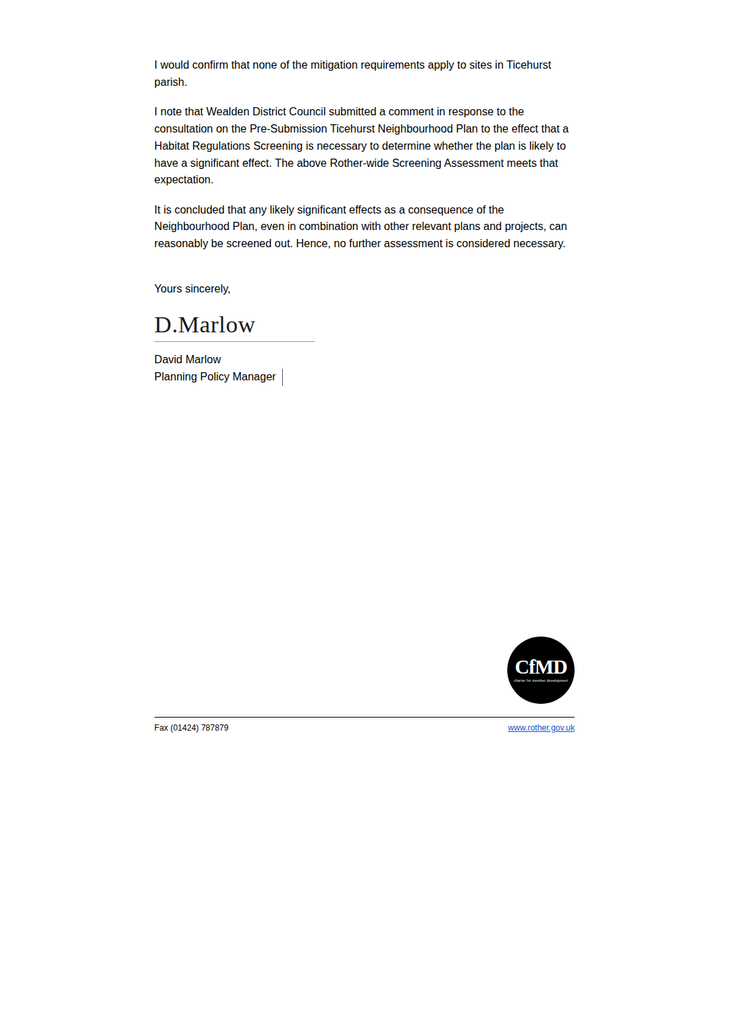I would confirm that none of the mitigation requirements apply to sites in Ticehurst parish.
I note that Wealden District Council submitted a comment in response to the consultation on the Pre-Submission Ticehurst Neighbourhood Plan to the effect that a Habitat Regulations Screening is necessary to determine whether the plan is likely to have a significant effect. The above Rother-wide Screening Assessment meets that expectation.
It is concluded that any likely significant effects as a consequence of the Neighbourhood Plan, even in combination with other relevant plans and projects, can reasonably be screened out. Hence, no further assessment is considered necessary.
Yours sincerely,
D.Marlow
David Marlow
Planning Policy Manager
CfMD charter for member development
Fax (01424) 787879 www.rother.gov.uk